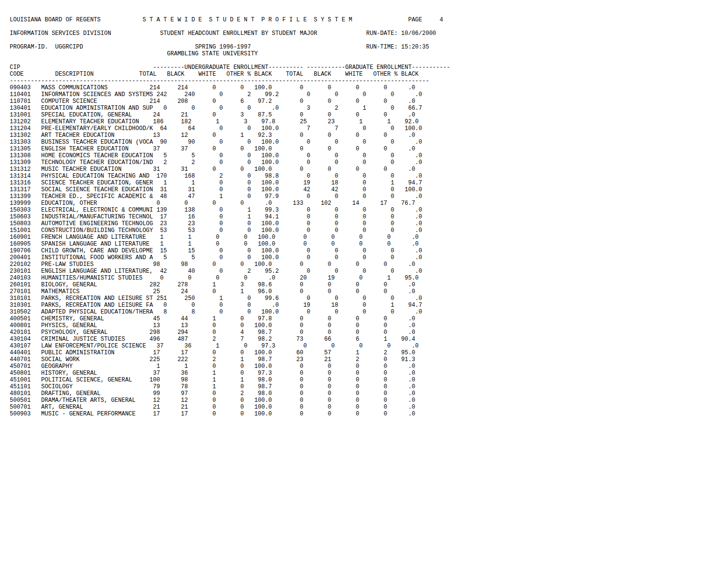LOUISIANA BOARD OF REGENTS S T A T E W I D E S T U D E N T P R O F I L E S Y S T E M PAGE 4 INFORMATION SERVICES DIVISION STUDENT HEADCOUNT ENROLLMENT BY STUDENT MAJOR RUN-DATE: 10/06/2000 PROGRAM-ID. UGGRCIPD SPRING 1996-1997 RUN-TIME: 15:20:35 GRAMBLING STATE UNIVERSITY CIP ---------UNDERGRADUATE ENROLLMENT---------- -----------GRADUATE ENROLLMENT----------- CODE DESCRIPTION TOTAL BLACK WHITE OTHER % BLACK TOTAL BLACK WHITE OTHER % BLACK ------------------------------------------------------------------------------------------------------------------------ 090403 MASS COMMUNICATIONS 214 214 0 0 100.0 0 0 0 0 .0 110401 INFORMATION SCIENCES AND SYSTEMS 242 240 0 2 99.2 0 0 0 0 .0 110701 COMPUTER SCIENCE 214 208 0 6 97.2 0 0 0 0 .0 130401 EDUCATION ADMINISTRATION AND SUP 0 0 0 0 .0 3 2 1 0 66.7 131001 SPECIAL EDUCATION, GENERAL 24 21 0 3 87.5 0 0 0 0 .0 131202 ELEMENTARY TEACHER EDUCATION 186 182 1 3 97.8 25 23 1 1 92.0 131204 PRE-ELEMENTARY/EARLY CHILDHOOD/K 64 64 0 0 100.0 7 7 0 0 100.0 131302 ART TEACHER EDUCATION 13 12 0 1 92.3 0 0 0 0 .0 131303 BUSINESS TEACHER EDUCATION (VOCA 90 90 0 0 100.0 0 0 0 0 .0 131305 ENGLISH TEACHER EDUCATION 37 37 0 0 100.0 0 0 0 0 .0 131308 HOME ECONOMICS TEACHER EDUCATION 5 5 0 0 100.0 0 0 0 0 .0 131309 TECHNOLOGY TEACHER EDUCATION/IND 2 2 0 0 100.0 0 0 0 0 .0 131312 MUSIC TEACHER EDUCATION 31 31 0 0 100.0 0 0 0 0 .0 131314 PHYSICAL EDUCATION TEACHING AND 170 168 2 0 98.8 0 0 0 0 .0 131316 SCIENCE TEACHER EDUCATION, GENER 1 1 0 0 100.0 19 18 0 1 94.7 131317 SOCIAL SCIENCE TEACHER EDUCATION 31 31 0 0 100.0 42 42 0 0 100.0 131399 TEACHER ED., SPECIFIC ACADEMIC & 48 47 1 0 97.9 0 0 0 0 .0 139999 EDUCATION, OTHER 0 0 0 0 .0 133 102 14 17 76.7 150303 ELECTRICAL, ELECTRONIC & COMMUNI 139 138 0 1 99.3 0 0 0 0 .0 150603 INDUSTRIAL/MANUFACTURING TECHNOL 17 16 0 1 94.1 0 0 0 0 .0 150803 AUTOMOTIVE ENGINEERING TECHNOLOG 23 23 0 0 100.0 0 0 0 0 .0 151001 CONSTRUCTION/BUILDING TECHNOLOGY 53 53 0 0 100.0 0 0 0 0 .0 160901 FRENCH LANGUAGE AND LITERATURE 1 1 0 0 100.0 0 0 0 0 .0 160905 SPANISH LANGUAGE AND LITERATURE 1 1 0 0 100.0 0 0 0 0 .0 190706 CHILD GROWTH, CARE AND DEVELOPME 15 15 0 0 100.0 0 0 0 0 .0 200401 INSTITUTIONAL FOOD WORKERS AND A 5 5 0 0 100.0 0 0 0 0 .0 220102 PRE-LAW STUDIES 98 98 0 0 100.0 0 0 0 0 .0 230101 ENGLISH LANGUAGE AND LITERATURE, 42 40 0 2 95.2 0 0 0 0 .0 240103 HUMANITIES/HUMANISTIC STUDIES 0 0 0 0 .0 20 19 0 1 95.0 260101 BIOLOGY, GENERAL 282 278 1 3 98.6 0 0 0 0 .0 270101 MATHEMATICS 25 24 0 1 96.0 0 0 0 0 .0 310101 PARKS, RECREATION AND LEISURE ST 251 250 1 0 99.6 0 0 0 0 .0 310301 PARKS, RECREATION AND LEISURE FA 0 0 0 0 .0 19 18 0 1 94.7 310502 ADAPTED PHYSICAL EDUCATION/THERA 8 8 0 0 100.0 0 0 0 0 .0 400501 CHEMISTRY, GENERAL 45 44 1 0 97.8 0 0 0 0 .0 400801 PHYSICS, GENERAL 13 13 0 0 100.0 0 0 0 0 .0 420101 PSYCHOLOGY, GENERAL 298 294 0 4 98.7 0 0 0 0 .0 430104 CRIMINAL JUSTICE STUDIES 496 487 2 7 98.2 73 66 6 1 90.4 430107 LAW ENFORCEMENT/POLICE SCIENCE 37 36 1 0 97.3 0 0 0 0 .0 440401 PUBLIC ADMINISTRATION 17 17 0 0 100.0 60 57 1 2 95.0 440701 SOCIAL WORK 225 222 2 1 98.7 23 21 2 0 91.3 450701 GEOGRAPHY 1 1 0 0 100.0 0 0 0 0 .0 450801 HISTORY, GENERAL 37 36 1 0 97.3 0 0 0 0 .0 451001 POLITICAL SCIENCE, GENERAL 100 98 1 1 98.0 0 0 0 0 .0 451101 SOCIOLOGY 79 78 1 0 98.7 0 0 0 0 .0 480101 DRAFTING, GENERAL 99 97 0 2 98.0 0 0 0 0 .0 500501 DRAMA/THEATER ARTS, GENERAL 12 12 0 0 100.0 0 0 0 0 .0 500701 ART, GENERAL 21 21 0 0 100.0 0 0 0 0 .0 500903 MUSIC - GENERAL PERFORMANCE 17 17 0 0 100.0 0 0 0 0 .0